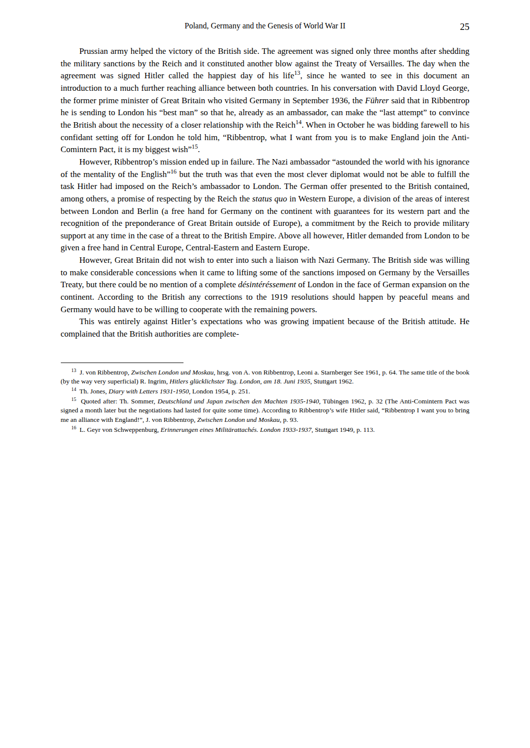Poland, Germany and the Genesis of World War II 25
Prussian army helped the victory of the British side. The agreement was signed only three months after shedding the military sanctions by the Reich and it constituted another blow against the Treaty of Versailles. The day when the agreement was signed Hitler called the happiest day of his life13, since he wanted to see in this document an introduction to a much further reaching alliance between both countries. In his conversation with David Lloyd George, the former prime minister of Great Britain who visited Germany in September 1936, the Führer said that in Ribbentrop he is sending to London his “best man” so that he, already as an ambassador, can make the “last attempt” to convince the British about the necessity of a closer relationship with the Reich14. When in October he was bidding farewell to his confidant setting off for London he told him, “Ribbentrop, what I want from you is to make England join the Anti-Comintern Pact, it is my biggest wish”15.
However, Ribbentrop’s mission ended up in failure. The Nazi ambassador “astounded the world with his ignorance of the mentality of the English”16 but the truth was that even the most clever diplomat would not be able to fulfill the task Hitler had imposed on the Reich’s ambassador to London. The German offer presented to the British contained, among others, a promise of respecting by the Reich the status quo in Western Europe, a division of the areas of interest between London and Berlin (a free hand for Germany on the continent with guarantees for its western part and the recognition of the preponderance of Great Britain outside of Europe), a commitment by the Reich to provide military support at any time in the case of a threat to the British Empire. Above all however, Hitler demanded from London to be given a free hand in Central Europe, Central-Eastern and Eastern Europe.
However, Great Britain did not wish to enter into such a liaison with Nazi Germany. The British side was willing to make considerable concessions when it came to lifting some of the sanctions imposed on Germany by the Versailles Treaty, but there could be no mention of a complete désintéréssement of London in the face of German expansion on the continent. According to the British any corrections to the 1919 resolutions should happen by peaceful means and Germany would have to be willing to cooperate with the remaining powers.
This was entirely against Hitler’s expectations who was growing impatient because of the British attitude. He complained that the British authorities are complete-
13 J. von Ribbentrop, Zwischen London und Moskau, hrsg. von A. von Ribbentrop, Leoni a. Starnberger See 1961, p. 64. The same title of the book (by the way very superficial) R. Ingrim, Hitlers glücklichster Tag. London, am 18. Juni 1935, Stuttgart 1962.
14 Th. Jones, Diary with Letters 1931-1950, London 1954, p. 251.
15 Quoted after: Th. Sommer, Deutschland und Japan zwischen den Machten 1935-1940, Tübingen 1962, p. 32 (The Anti-Comintern Pact was signed a month later but the negotiations had lasted for quite some time). According to Ribbentrop’s wife Hitler said, “Ribbentrop I want you to bring me an alliance with England!”, J. von Ribbentrop, Zwischen London und Moskau, p. 93.
16 L. Geyr von Schweppenburg, Erinnerungen eines Militärattachés. London 1933-1937, Stuttgart 1949, p. 113.